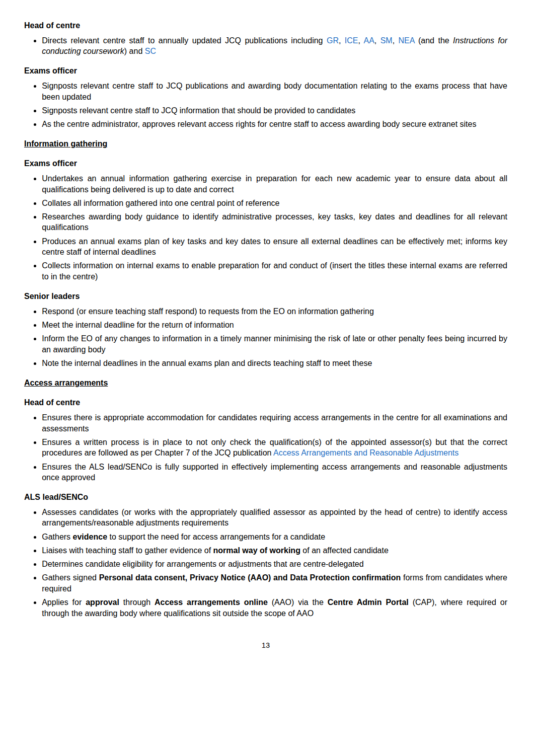Head of centre
Directs relevant centre staff to annually updated JCQ publications including GR, ICE, AA, SM, NEA (and the Instructions for conducting coursework) and SC
Exams officer
Signposts relevant centre staff to JCQ publications and awarding body documentation relating to the exams process that have been updated
Signposts relevant centre staff to JCQ information that should be provided to candidates
As the centre administrator, approves relevant access rights for centre staff to access awarding body secure extranet sites
Information gathering
Exams officer
Undertakes an annual information gathering exercise in preparation for each new academic year to ensure data about all qualifications being delivered is up to date and correct
Collates all information gathered into one central point of reference
Researches awarding body guidance to identify administrative processes, key tasks, key dates and deadlines for all relevant qualifications
Produces an annual exams plan of key tasks and key dates to ensure all external deadlines can be effectively met; informs key centre staff of internal deadlines
Collects information on internal exams to enable preparation for and conduct of (insert the titles these internal exams are referred to in the centre)
Senior leaders
Respond (or ensure teaching staff respond) to requests from the EO on information gathering
Meet the internal deadline for the return of information
Inform the EO of any changes to information in a timely manner minimising the risk of late or other penalty fees being incurred by an awarding body
Note the internal deadlines in the annual exams plan and directs teaching staff to meet these
Access arrangements
Head of centre
Ensures there is appropriate accommodation for candidates requiring access arrangements in the centre for all examinations and assessments
Ensures a written process is in place to not only check the qualification(s) of the appointed assessor(s) but that the correct procedures are followed as per Chapter 7 of the JCQ publication Access Arrangements and Reasonable Adjustments
Ensures the ALS lead/SENCo is fully supported in effectively implementing access arrangements and reasonable adjustments once approved
ALS lead/SENCo
Assesses candidates (or works with the appropriately qualified assessor as appointed by the head of centre) to identify access arrangements/reasonable adjustments requirements
Gathers evidence to support the need for access arrangements for a candidate
Liaises with teaching staff to gather evidence of normal way of working of an affected candidate
Determines candidate eligibility for arrangements or adjustments that are centre-delegated
Gathers signed Personal data consent, Privacy Notice (AAO) and Data Protection confirmation forms from candidates where required
Applies for approval through Access arrangements online (AAO) via the Centre Admin Portal (CAP), where required or through the awarding body where qualifications sit outside the scope of AAO
13